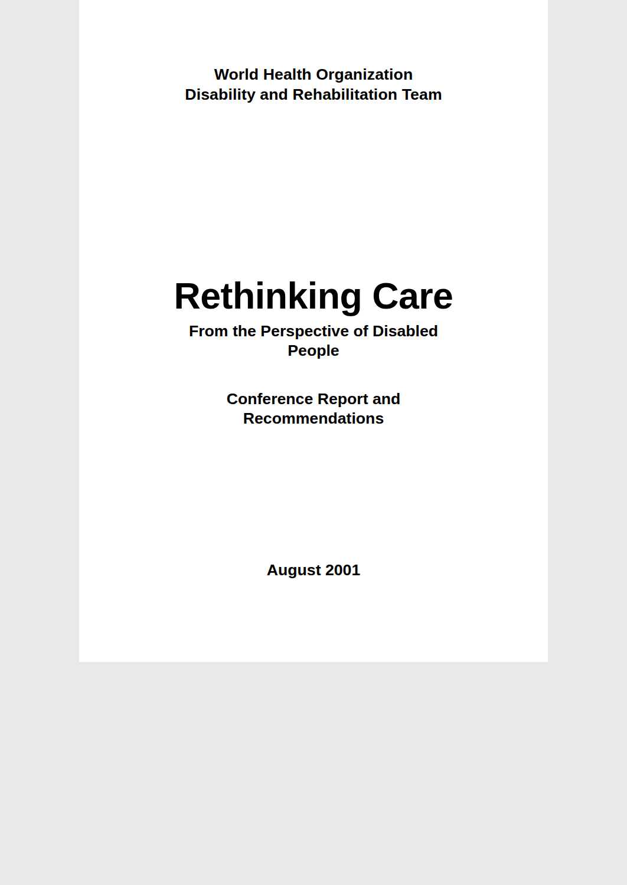World Health Organization
Disability and Rehabilitation Team
Rethinking Care
From the Perspective of Disabled
People
Conference Report and
Recommendations
August 2001